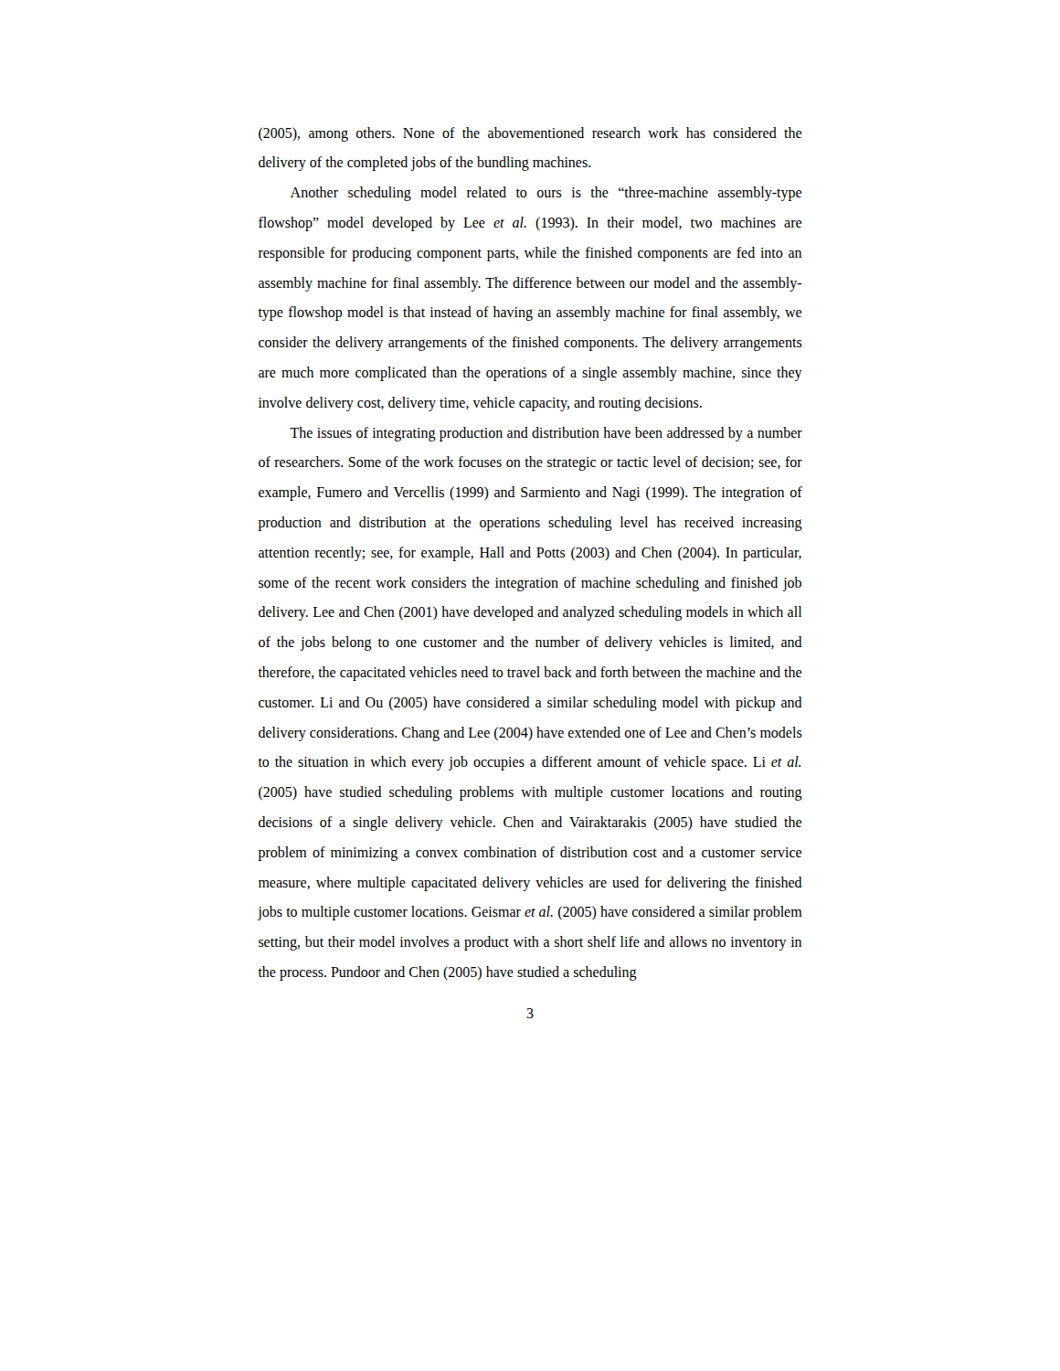(2005), among others. None of the abovementioned research work has considered the delivery of the completed jobs of the bundling machines.
Another scheduling model related to ours is the “three-machine assembly-type flowshop” model developed by Lee et al. (1993). In their model, two machines are responsible for producing component parts, while the finished components are fed into an assembly machine for final assembly. The difference between our model and the assembly-type flowshop model is that instead of having an assembly machine for final assembly, we consider the delivery arrangements of the finished components. The delivery arrangements are much more complicated than the operations of a single assembly machine, since they involve delivery cost, delivery time, vehicle capacity, and routing decisions.
The issues of integrating production and distribution have been addressed by a number of researchers. Some of the work focuses on the strategic or tactic level of decision; see, for example, Fumero and Vercellis (1999) and Sarmiento and Nagi (1999). The integration of production and distribution at the operations scheduling level has received increasing attention recently; see, for example, Hall and Potts (2003) and Chen (2004). In particular, some of the recent work considers the integration of machine scheduling and finished job delivery. Lee and Chen (2001) have developed and analyzed scheduling models in which all of the jobs belong to one customer and the number of delivery vehicles is limited, and therefore, the capacitated vehicles need to travel back and forth between the machine and the customer. Li and Ou (2005) have considered a similar scheduling model with pickup and delivery considerations. Chang and Lee (2004) have extended one of Lee and Chen’s models to the situation in which every job occupies a different amount of vehicle space. Li et al. (2005) have studied scheduling problems with multiple customer locations and routing decisions of a single delivery vehicle. Chen and Vairaktarakis (2005) have studied the problem of minimizing a convex combination of distribution cost and a customer service measure, where multiple capacitated delivery vehicles are used for delivering the finished jobs to multiple customer locations. Geismar et al. (2005) have considered a similar problem setting, but their model involves a product with a short shelf life and allows no inventory in the process. Pundoor and Chen (2005) have studied a scheduling
3